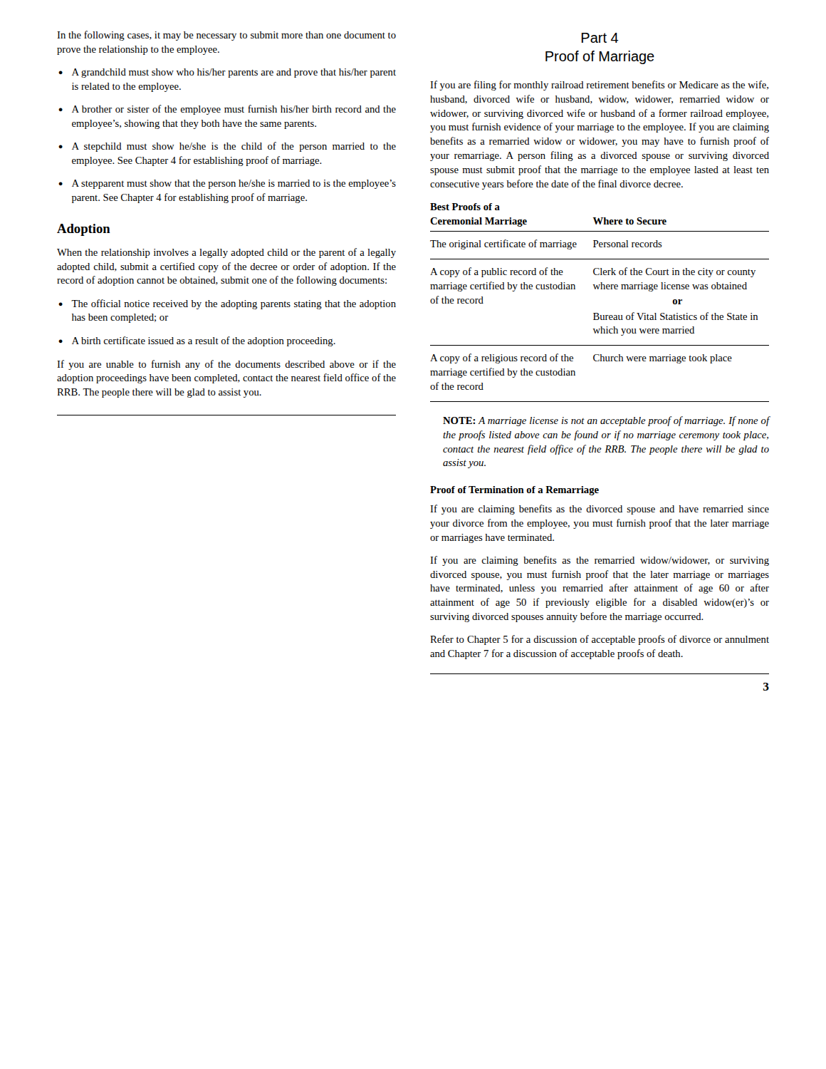In the following cases, it may be necessary to submit more than one document to prove the relationship to the employee.
A grandchild must show who his/her parents are and prove that his/her parent is related to the employee.
A brother or sister of the employee must furnish his/her birth record and the employee’s, showing that they both have the same parents.
A stepchild must show he/she is the child of the person married to the employee. See Chapter 4 for establishing proof of marriage.
A stepparent must show that the person he/she is married to is the employee’s parent. See Chapter 4 for establishing proof of marriage.
Adoption
When the relationship involves a legally adopted child or the parent of a legally adopted child, submit a certified copy of the decree or order of adoption. If the record of adoption cannot be obtained, submit one of the following documents:
The official notice received by the adopting parents stating that the adoption has been completed; or
A birth certificate issued as a result of the adoption proceeding.
If you are unable to furnish any of the documents described above or if the adoption proceedings have been completed, contact the nearest field office of the RRB. The people there will be glad to assist you.
Part 4 Proof of Marriage
If you are filing for monthly railroad retirement benefits or Medicare as the wife, husband, divorced wife or husband, widow, widower, remarried widow or widower, or surviving divorced wife or husband of a former railroad employee, you must furnish evidence of your marriage to the employee. If you are claiming benefits as a remarried widow or widower, you may have to furnish proof of your remarriage. A person filing as a divorced spouse or surviving divorced spouse must submit proof that the marriage to the employee lasted at least ten consecutive years before the date of the final divorce decree.
| Best Proofs of a Ceremonial Marriage | Where to Secure |
| --- | --- |
| The original certificate of marriage | Personal records |
| A copy of a public record of the marriage certified by the custodian of the record | Clerk of the Court in the city or county where marriage license was obtained or Bureau of Vital Statistics of the State in which you were married |
| A copy of a religious record of the marriage certified by the custodian of the record | Church were marriage took place |
NOTE: A marriage license is not an acceptable proof of marriage. If none of the proofs listed above can be found or if no marriage ceremony took place, contact the nearest field office of the RRB. The people there will be glad to assist you.
Proof of Termination of a Remarriage
If you are claiming benefits as the divorced spouse and have remarried since your divorce from the employee, you must furnish proof that the later marriage or marriages have terminated.
If you are claiming benefits as the remarried widow/widower, or surviving divorced spouse, you must furnish proof that the later marriage or marriages have terminated, unless you remarried after attainment of age 60 or after attainment of age 50 if previously eligible for a disabled widow(er)’s or surviving divorced spouses annuity before the marriage occurred.
Refer to Chapter 5 for a discussion of acceptable proofs of divorce or annulment and Chapter 7 for a discussion of acceptable proofs of death.
3